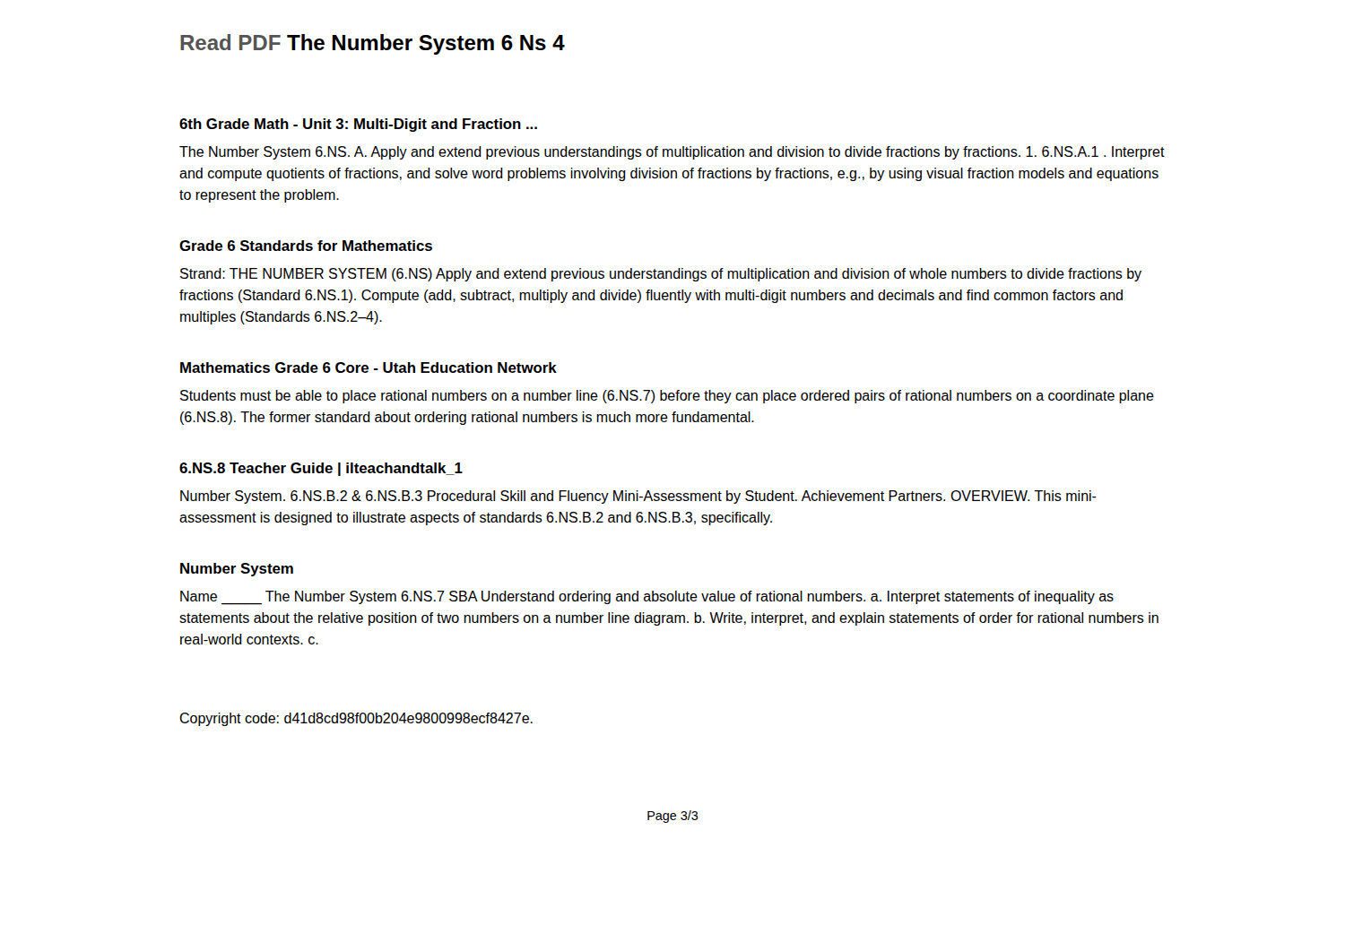Read PDF The Number System 6 Ns 4
6th Grade Math - Unit 3: Multi-Digit and Fraction ...
The Number System 6.NS. A. Apply and extend previous understandings of multiplication and division to divide fractions by fractions. 1. 6.NS.A.1 . Interpret and compute quotients of fractions, and solve word problems involving division of fractions by fractions, e.g., by using visual fraction models and equations to represent the problem.
Grade 6 Standards for Mathematics
Strand: THE NUMBER SYSTEM (6.NS) Apply and extend previous understandings of multiplication and division of whole numbers to divide fractions by fractions (Standard 6.NS.1). Compute (add, subtract, multiply and divide) fluently with multi-digit numbers and decimals and find common factors and multiples (Standards 6.NS.2–4).
Mathematics Grade 6 Core - Utah Education Network
Students must be able to place rational numbers on a number line (6.NS.7) before they can place ordered pairs of rational numbers on a coordinate plane (6.NS.8). The former standard about ordering rational numbers is much more fundamental.
6.NS.8 Teacher Guide | ilteachandtalk_1
Number System. 6.NS.B.2 & 6.NS.B.3 Procedural Skill and Fluency Mini-Assessment by Student. Achievement Partners. OVERVIEW. This mini-assessment is designed to illustrate aspects of standards 6.NS.B.2 and 6.NS.B.3, specifically.
Number System
Name _____ The Number System 6.NS.7 SBA Understand ordering and absolute value of rational numbers. a. Interpret statements of inequality as statements about the relative position of two numbers on a number line diagram. b. Write, interpret, and explain statements of order for rational numbers in real-world contexts. c.
Copyright code: d41d8cd98f00b204e9800998ecf8427e.
Page 3/3